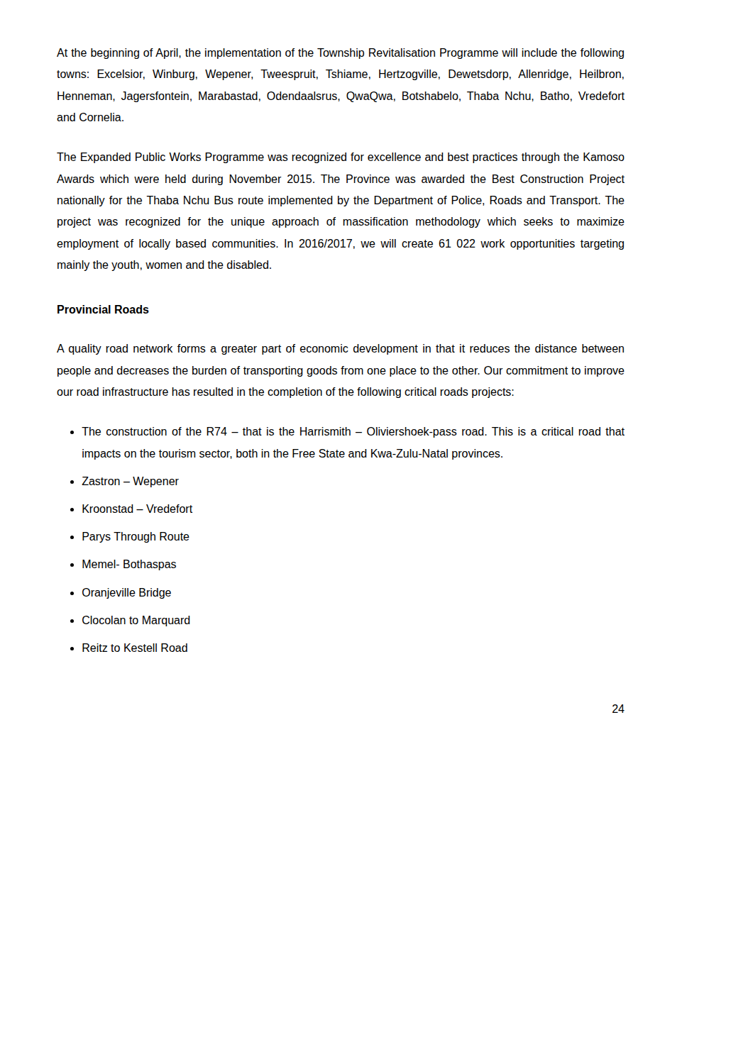At the beginning of April, the implementation of the Township Revitalisation Programme will include the following towns: Excelsior, Winburg, Wepener, Tweespruit, Tshiame, Hertzogville, Dewetsdorp, Allenridge, Heilbron, Henneman, Jagersfontein, Marabastad, Odendaalsrus, QwaQwa, Botshabelo, Thaba Nchu, Batho, Vredefort and Cornelia.
The Expanded Public Works Programme was recognized for excellence and best practices through the Kamoso Awards which were held during November 2015. The Province was awarded the Best Construction Project nationally for the Thaba Nchu Bus route implemented by the Department of Police, Roads and Transport. The project was recognized for the unique approach of massification methodology which seeks to maximize employment of locally based communities. In 2016/2017, we will create 61 022 work opportunities targeting mainly the youth, women and the disabled.
Provincial Roads
A quality road network forms a greater part of economic development in that it reduces the distance between people and decreases the burden of transporting goods from one place to the other. Our commitment to improve our road infrastructure has resulted in the completion of the following critical roads projects:
The construction of the R74 – that is the Harrismith – Oliviershoek-pass road. This is a critical road that impacts on the tourism sector, both in the Free State and Kwa-Zulu-Natal provinces.
Zastron – Wepener
Kroonstad – Vredefort
Parys Through Route
Memel- Bothaspas
Oranjeville Bridge
Clocolan to Marquard
Reitz to Kestell Road
24